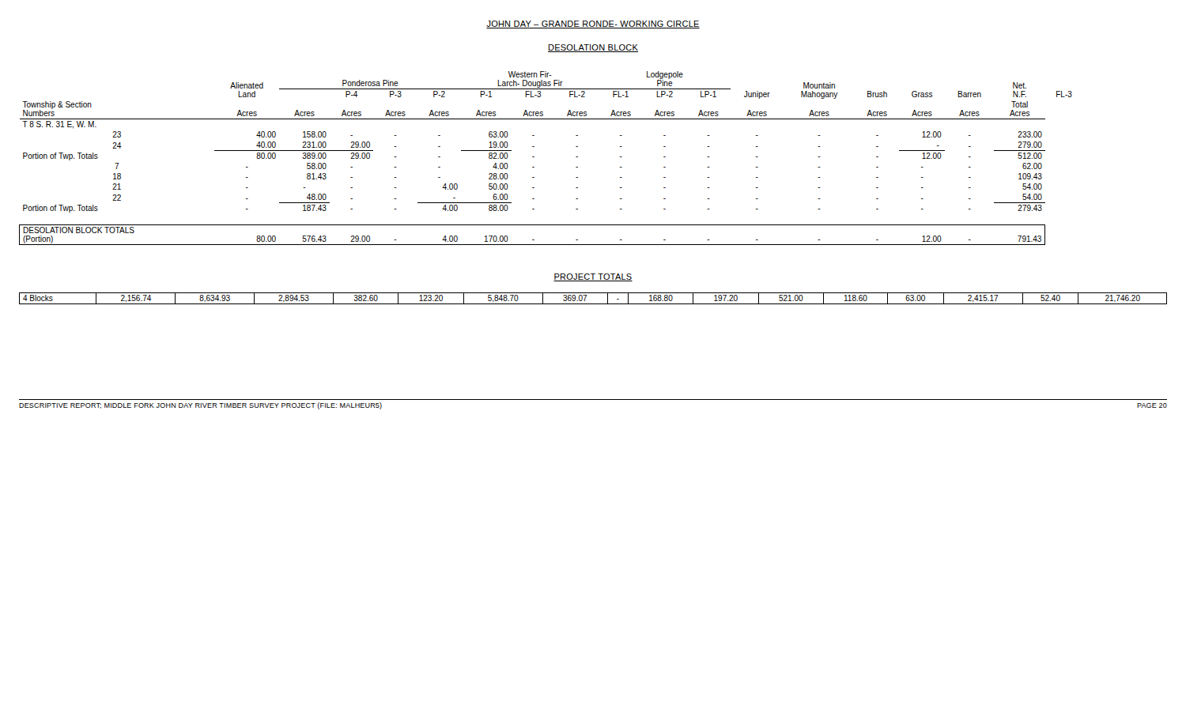JOHN DAY – GRANDE RONDE- WORKING CIRCLE
DESOLATION BLOCK
| Township & Section Numbers | Alienated Land | Ponderosa Pine | Western Fir- Larch- Douglas Fir | Lodgepole Pine | Juniper | Mountain Mahogany | Brush | Grass | Barren | Net. N.F. |
| --- | --- | --- | --- | --- | --- | --- | --- | --- | --- | --- |
| | P-4 | P-3 | P-2 | P-1 | FL-3 | FL-2 | FL-1 | LP-2 | LP-1 | FL-3 | | | | | | |
| Acres | Acres | Acres | Acres | Acres | Acres | Acres | Acres | Acres | Acres | Acres | Acres | Acres | Acres | Acres | Acres | Total Acres |
| T 8 S. R. 31 E, W. M. | | | | | | | | | | | | | | | | | |
| 23 | 40.00 | 158.00 | - | - | - | 63.00 | - | - | - | - | - | - | - | - | 12.00 | - | 233.00 |
| 24 | 40.00 | 231.00 | 29.00 | - | - | 19.00 | - | - | - | - | - | - | - | - | - | - | 279.00 |
| Portion of Twp. Totals | 80.00 | 389.00 | 29.00 | - | - | 82.00 | - | - | - | - | - | - | - | - | 12.00 | - | 512.00 |
| 7 | - | 58.00 | - | - | - | 4.00 | - | - | - | - | - | - | - | - | - | - | 62.00 |
| 18 | - | 81.43 | - | - | - | 28.00 | - | - | - | - | - | - | - | - | - | - | 109.43 |
| 21 | - | - | - | - | 4.00 | 50.00 | - | - | - | - | - | - | - | - | - | - | 54.00 |
| 22 | - | 48.00 | - | - | - | 6.00 | - | - | - | - | - | - | - | - | - | - | 54.00 |
| Portion of Twp. Totals | - | 187.43 | - | - | 4.00 | 88.00 | - | - | - | - | - | - | - | - | - | - | 279.43 |
| DESOLATION BLOCK TOTALS (Portion) | 80.00 | 576.43 | 29.00 | - | 4.00 | 170.00 | - | - | - | - | - | - | - | - | 12.00 | - | 791.43 |
PROJECT TOTALS
| 4 Blocks | 2,156.74 | 8,634.93 | 2,894.53 | 382.60 | 123.20 | 5,848.70 | 369.07 | - | 168.80 | 197.20 | 521.00 | 118.60 | 63.00 | 2,415.17 | 52.40 | 21,746.20 |
Descriptive Report; Middle Fork John Day River Timber Survey Project (File: Malheur5)
Page 20